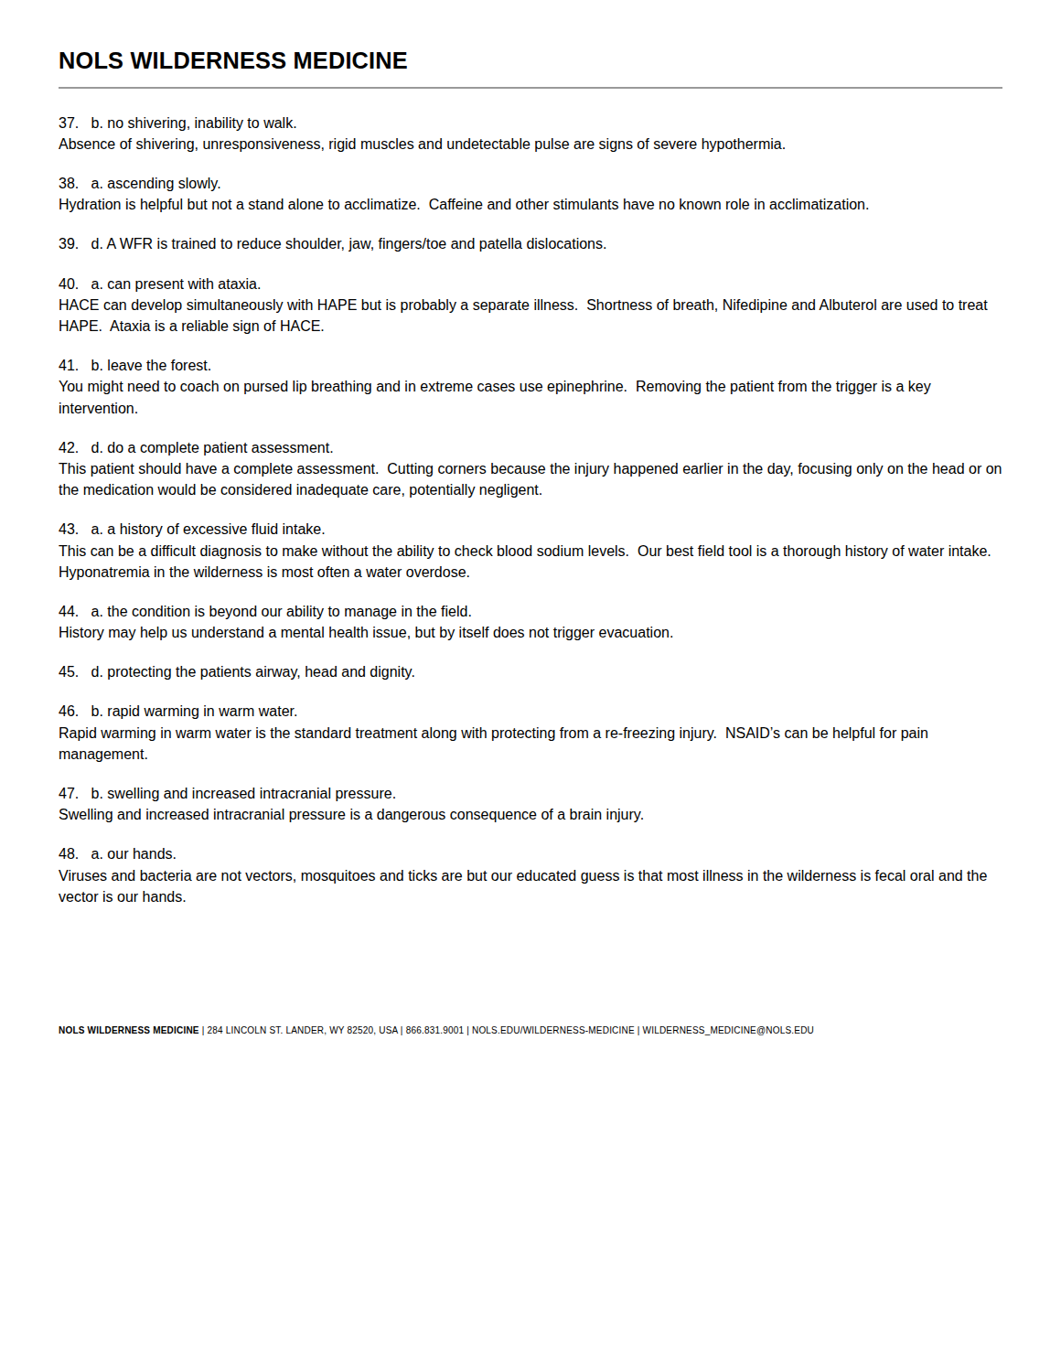NOLS WILDERNESS MEDICINE
37. b. no shivering, inability to walk.
Absence of shivering, unresponsiveness, rigid muscles and undetectable pulse are signs of severe hypothermia.
38. a. ascending slowly.
Hydration is helpful but not a stand alone to acclimatize. Caffeine and other stimulants have no known role in acclimatization.
39. d. A WFR is trained to reduce shoulder, jaw, fingers/toe and patella dislocations.
40. a. can present with ataxia.
HACE can develop simultaneously with HAPE but is probably a separate illness. Shortness of breath, Nifedipine and Albuterol are used to treat HAPE. Ataxia is a reliable sign of HACE.
41. b. leave the forest.
You might need to coach on pursed lip breathing and in extreme cases use epinephrine. Removing the patient from the trigger is a key intervention.
42. d. do a complete patient assessment.
This patient should have a complete assessment. Cutting corners because the injury happened earlier in the day, focusing only on the head or on the medication would be considered inadequate care, potentially negligent.
43. a. a history of excessive fluid intake.
This can be a difficult diagnosis to make without the ability to check blood sodium levels. Our best field tool is a thorough history of water intake. Hyponatremia in the wilderness is most often a water overdose.
44. a. the condition is beyond our ability to manage in the field.
History may help us understand a mental health issue, but by itself does not trigger evacuation.
45. d. protecting the patients airway, head and dignity.
46. b. rapid warming in warm water.
Rapid warming in warm water is the standard treatment along with protecting from a re-freezing injury. NSAID’s can be helpful for pain management.
47. b. swelling and increased intracranial pressure.
Swelling and increased intracranial pressure is a dangerous consequence of a brain injury.
48. a. our hands.
Viruses and bacteria are not vectors, mosquitoes and ticks are but our educated guess is that most illness in the wilderness is fecal oral and the vector is our hands.
NOLS WILDERNESS MEDICINE | 284 LINCOLN ST. LANDER, WY 82520, USA | 866.831.9001 | NOLS.EDU/WILDERNESS-MEDICINE | WILDERNESS_MEDICINE@NOLS.EDU